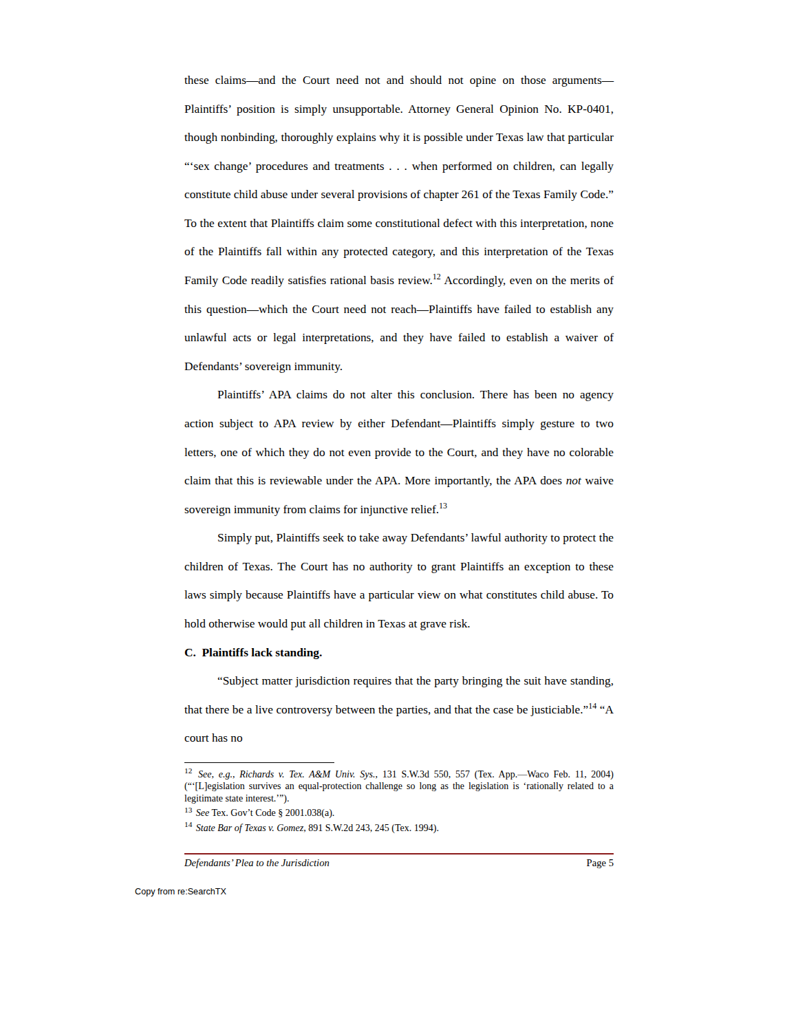these claims—and the Court need not and should not opine on those arguments—Plaintiffs’ position is simply unsupportable. Attorney General Opinion No. KP-0401, though nonbinding, thoroughly explains why it is possible under Texas law that particular “‘sex change’ procedures and treatments . . . when performed on children, can legally constitute child abuse under several provisions of chapter 261 of the Texas Family Code.” To the extent that Plaintiffs claim some constitutional defect with this interpretation, none of the Plaintiffs fall within any protected category, and this interpretation of the Texas Family Code readily satisfies rational basis review.12 Accordingly, even on the merits of this question—which the Court need not reach—Plaintiffs have failed to establish any unlawful acts or legal interpretations, and they have failed to establish a waiver of Defendants’ sovereign immunity.
Plaintiffs’ APA claims do not alter this conclusion. There has been no agency action subject to APA review by either Defendant—Plaintiffs simply gesture to two letters, one of which they do not even provide to the Court, and they have no colorable claim that this is reviewable under the APA. More importantly, the APA does not waive sovereign immunity from claims for injunctive relief.13
Simply put, Plaintiffs seek to take away Defendants’ lawful authority to protect the children of Texas. The Court has no authority to grant Plaintiffs an exception to these laws simply because Plaintiffs have a particular view on what constitutes child abuse. To hold otherwise would put all children in Texas at grave risk.
C. Plaintiffs lack standing.
“Subject matter jurisdiction requires that the party bringing the suit have standing, that there be a live controversy between the parties, and that the case be justiciable.”14 “A court has no
12 See, e.g., Richards v. Tex. A&M Univ. Sys., 131 S.W.3d 550, 557 (Tex. App.—Waco Feb. 11, 2004) (“‘[L]egislation survives an equal-protection challenge so long as the legislation is ‘rationally related to a legitimate state interest.’”).
13 See Tex. Gov’t Code § 2001.038(a).
14 State Bar of Texas v. Gomez, 891 S.W.2d 243, 245 (Tex. 1994).
Defendants’ Plea to the Jurisdiction Page 5
Copy from re:SearchTX